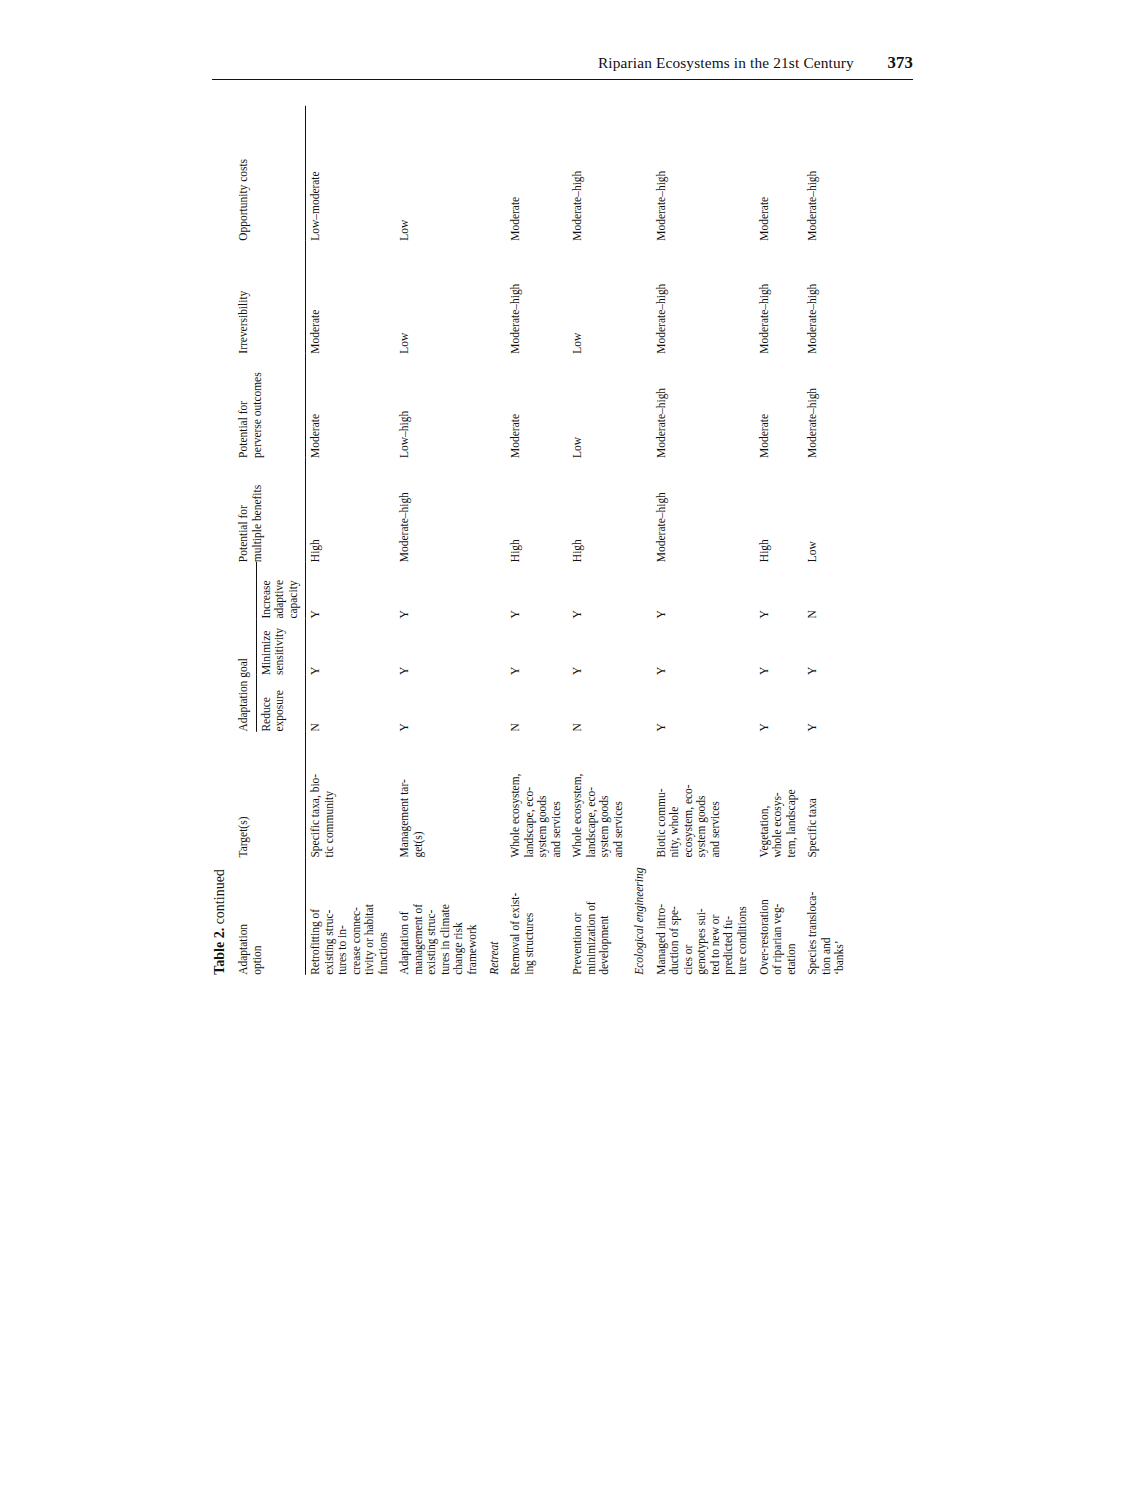Riparian Ecosystems in the 21st Century 373
Table 2. continued
| Adaptation option | Target(s) | Adaptation goal | Potential for multiple benefits | Potential for perverse outcomes | Irreversibility | Opportunity costs |
| --- | --- | --- | --- | --- | --- | --- |
| Reduce exposure | Minimize sensitivity | Increase adaptive capacity |
| Retrofitting of existing struc- tures to in- crease connec- tivity or habitat functions | Specific taxa, bio- tic community | N | Y | Y | High | Moderate | Moderate | Low–moderate |
| Adaptation of management of existing struc- tures in climate change risk framework | Management tar- get(s) | Y | Y | Y | Moderate–high | Low–high | Low | Low |
| Retreat | |
| Removal of exist- ing structures | Whole ecosystem, landscape, eco- system goods and services | N | Y | Y | High | Moderate | Moderate–high | Moderate |
| Prevention or minimization of development | Whole ecosystem, landscape, eco- system goods and services | N | Y | Y | High | Low | Low | Moderate–high |
| Ecological engineering | |
| Managed intro- duction of spe- cies or genotypes sui- ted to new or predicted fu- ture conditions | Biotic commu- nity, whole ecosystem, eco- system goods and services | Y | Y | Y | Moderate–high | Moderate–high | Moderate–high | Moderate–high |
| Over-restoration of riparian veg- etation | Vegetation, whole ecosys- tem, landscape | Y | Y | Y | High | Moderate | Moderate–high | Moderate |
| Species transloca- tion and ‘banks’ | Specific taxa | Y | Y | N | Low | Moderate–high | Moderate–high | Moderate–high |